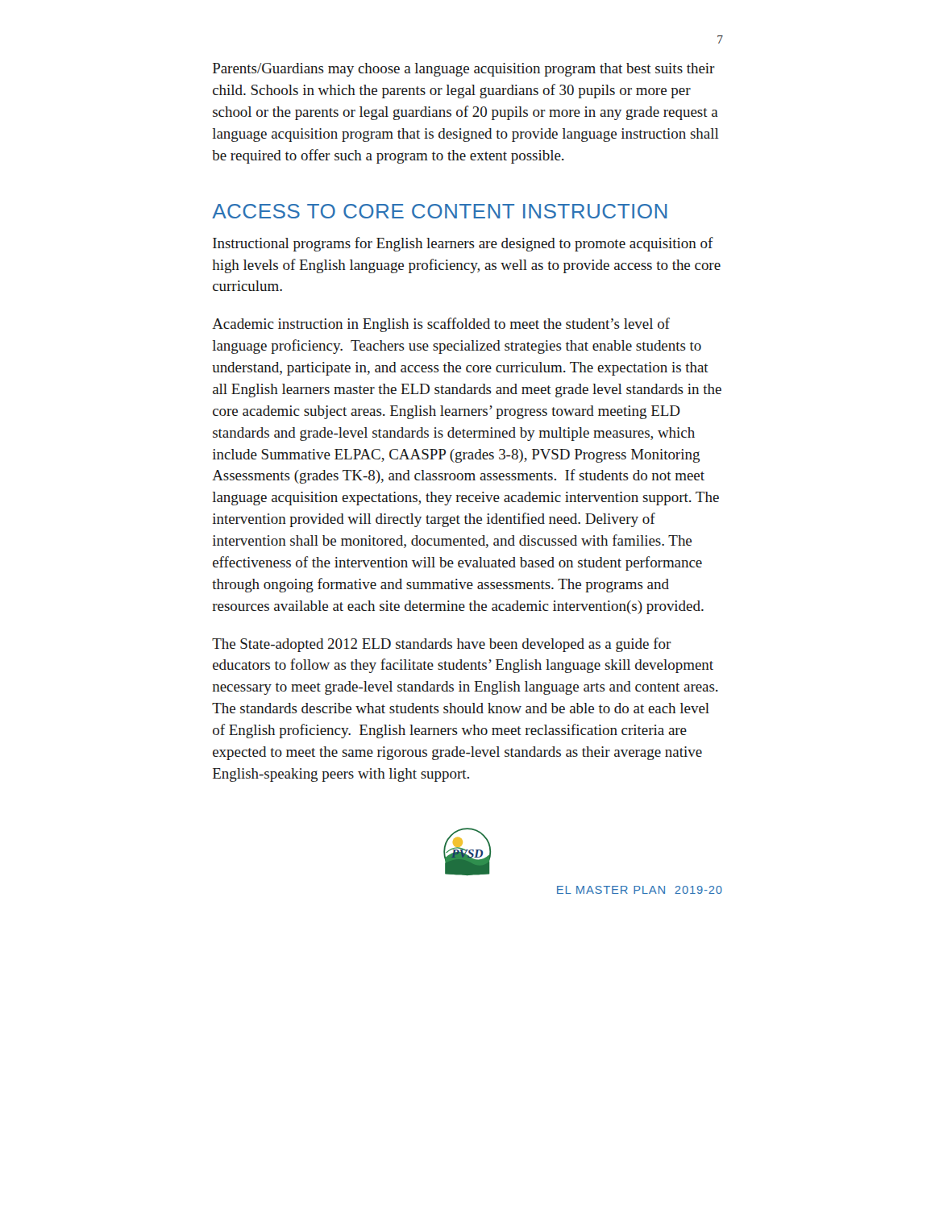7
Parents/Guardians may choose a language acquisition program that best suits their child. Schools in which the parents or legal guardians of 30 pupils or more per school or the parents or legal guardians of 20 pupils or more in any grade request a language acquisition program that is designed to provide language instruction shall be required to offer such a program to the extent possible.
Access to Core Content Instruction
Instructional programs for English learners are designed to promote acquisition of high levels of English language proficiency, as well as to provide access to the core curriculum.
Academic instruction in English is scaffolded to meet the student’s level of language proficiency. Teachers use specialized strategies that enable students to understand, participate in, and access the core curriculum. The expectation is that all English learners master the ELD standards and meet grade level standards in the core academic subject areas. English learners’ progress toward meeting ELD standards and grade-level standards is determined by multiple measures, which include Summative ELPAC, CAASPP (grades 3-8), PVSD Progress Monitoring Assessments (grades TK-8), and classroom assessments. If students do not meet language acquisition expectations, they receive academic intervention support. The intervention provided will directly target the identified need. Delivery of intervention shall be monitored, documented, and discussed with families. The effectiveness of the intervention will be evaluated based on student performance through ongoing formative and summative assessments. The programs and resources available at each site determine the academic intervention(s) provided.
The State-adopted 2012 ELD standards have been developed as a guide for educators to follow as they facilitate students’ English language skill development necessary to meet grade-level standards in English language arts and content areas. The standards describe what students should know and be able to do at each level of English proficiency. English learners who meet reclassification criteria are expected to meet the same rigorous grade-level standards as their average native English-speaking peers with light support.
PVSD
EL MASTER PLAN 2019-20